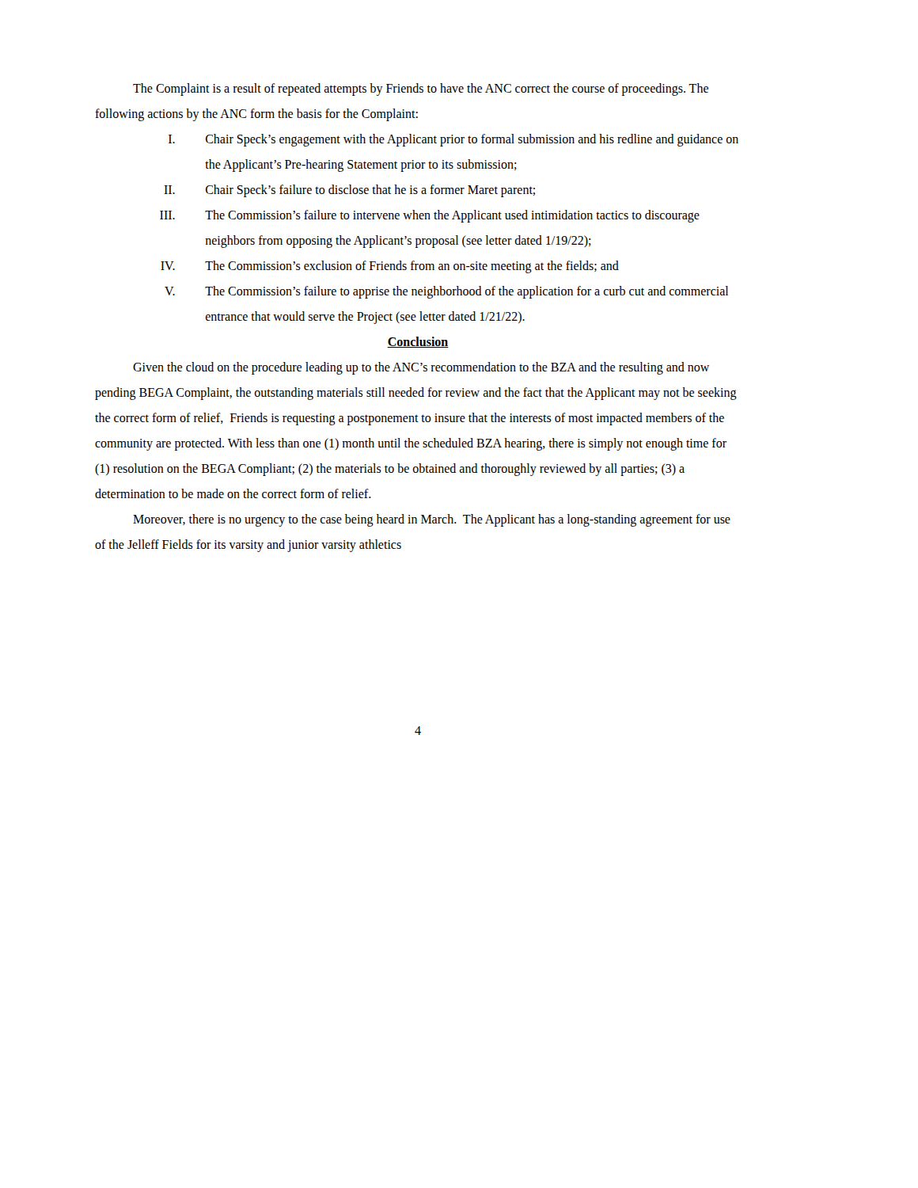The Complaint is a result of repeated attempts by Friends to have the ANC correct the course of proceedings. The following actions by the ANC form the basis for the Complaint:
Chair Speck’s engagement with the Applicant prior to formal submission and his redline and guidance on the Applicant’s Pre-hearing Statement prior to its submission;
Chair Speck’s failure to disclose that he is a former Maret parent;
The Commission’s failure to intervene when the Applicant used intimidation tactics to discourage neighbors from opposing the Applicant’s proposal (see letter dated 1/19/22);
The Commission’s exclusion of Friends from an on-site meeting at the fields; and
The Commission’s failure to apprise the neighborhood of the application for a curb cut and commercial entrance that would serve the Project (see letter dated 1/21/22).
Conclusion
Given the cloud on the procedure leading up to the ANC’s recommendation to the BZA and the resulting and now pending BEGA Complaint, the outstanding materials still needed for review and the fact that the Applicant may not be seeking the correct form of relief, Friends is requesting a postponement to insure that the interests of most impacted members of the community are protected. With less than one (1) month until the scheduled BZA hearing, there is simply not enough time for (1) resolution on the BEGA Compliant; (2) the materials to be obtained and thoroughly reviewed by all parties; (3) a determination to be made on the correct form of relief.
Moreover, there is no urgency to the case being heard in March. The Applicant has a long-standing agreement for use of the Jelleff Fields for its varsity and junior varsity athletics
4